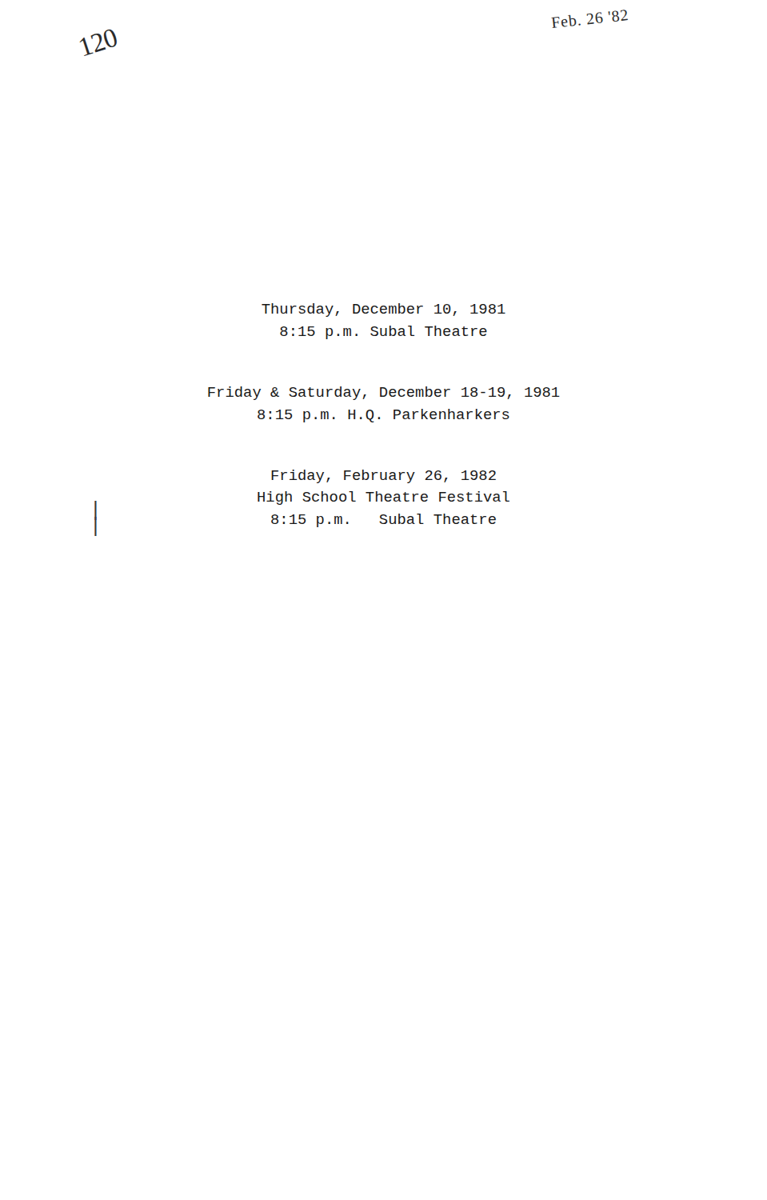120
Feb. 26 '82
|
|
Thursday, December 10, 1981 8:15 p.m. Subal Theatre
Friday & Saturday, December 18-19, 1981 8:15 p.m. H.Q. Parkenharkers
Friday, February 26, 1982 High School Theatre Festival 8:15 p.m. Subal Theatre